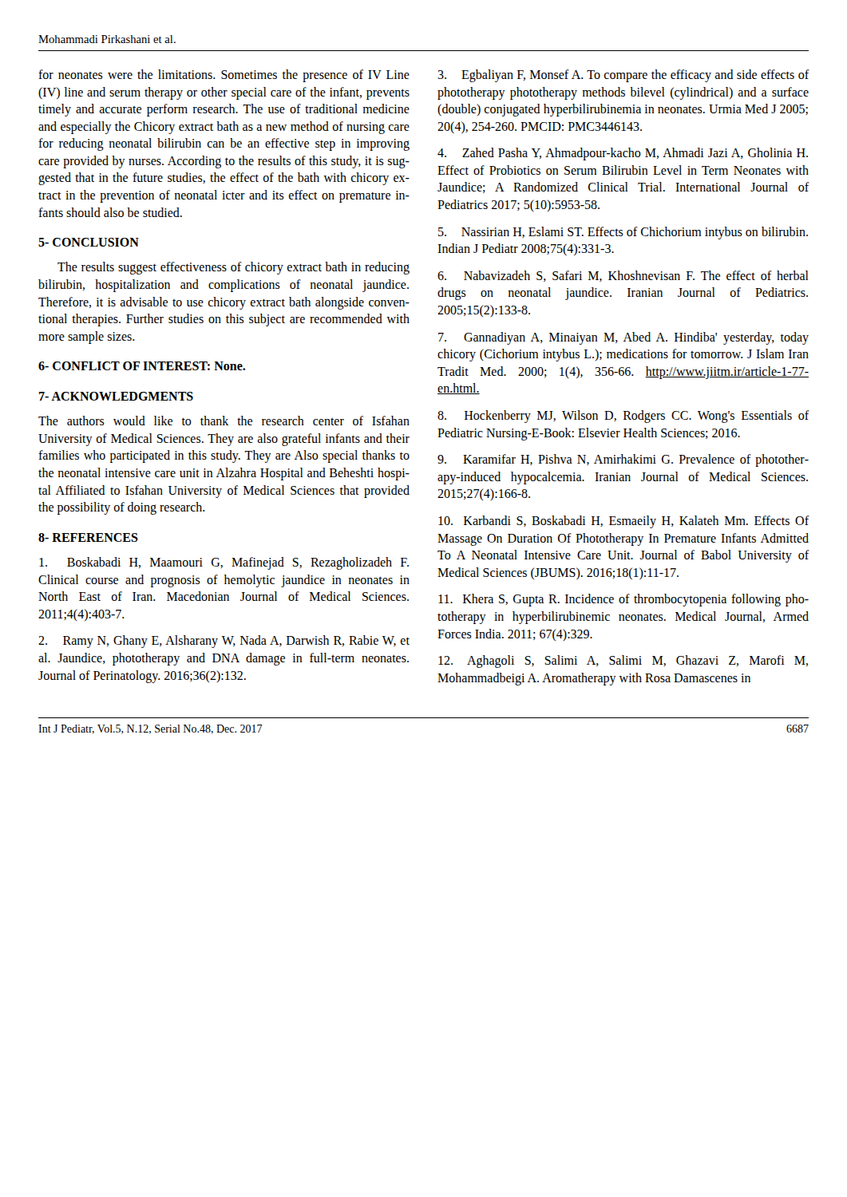Mohammadi Pirkashani et al.
for neonates were the limitations. Sometimes the presence of IV Line (IV) line and serum therapy or other special care of the infant, prevents timely and accurate perform research. The use of traditional medicine and especially the Chicory extract bath as a new method of nursing care for reducing neonatal bilirubin can be an effective step in improving care provided by nurses. According to the results of this study, it is suggested that in the future studies, the effect of the bath with chicory extract in the prevention of neonatal icter and its effect on premature infants should also be studied.
5- CONCLUSION
The results suggest effectiveness of chicory extract bath in reducing bilirubin, hospitalization and complications of neonatal jaundice. Therefore, it is advisable to use chicory extract bath alongside conventional therapies. Further studies on this subject are recommended with more sample sizes.
6- CONFLICT OF INTEREST: None.
7- ACKNOWLEDGMENTS
The authors would like to thank the research center of Isfahan University of Medical Sciences. They are also grateful infants and their families who participated in this study. They are Also special thanks to the neonatal intensive care unit in Alzahra Hospital and Beheshti hospital Affiliated to Isfahan University of Medical Sciences that provided the possibility of doing research.
8- REFERENCES
1. Boskabadi H, Maamouri G, Mafinejad S, Rezagholizadeh F. Clinical course and prognosis of hemolytic jaundice in neonates in North East of Iran. Macedonian Journal of Medical Sciences. 2011;4(4):403-7.
2. Ramy N, Ghany E, Alsharany W, Nada A, Darwish R, Rabie W, et al. Jaundice, phototherapy and DNA damage in full-term neonates. Journal of Perinatology. 2016;36(2):132.
3. Egbaliyan F, Monsef A. To compare the efficacy and side effects of phototherapy phototherapy methods bilevel (cylindrical) and a surface (double) conjugated hyperbilirubinemia in neonates. Urmia Med J 2005; 20(4), 254-260. PMCID: PMC3446143.
4. Zahed Pasha Y, Ahmadpour-kacho M, Ahmadi Jazi A, Gholinia H. Effect of Probiotics on Serum Bilirubin Level in Term Neonates with Jaundice; A Randomized Clinical Trial. International Journal of Pediatrics 2017; 5(10):5953-58.
5. Nassirian H, Eslami ST. Effects of Chichorium intybus on bilirubin. Indian J Pediatr 2008;75(4):331-3.
6. Nabavizadeh S, Safari M, Khoshnevisan F. The effect of herbal drugs on neonatal jaundice. Iranian Journal of Pediatrics. 2005;15(2):133-8.
7. Gannadiyan A, Minaiyan M, Abed A. Hindiba' yesterday, today chicory (Cichorium intybus L.); medications for tomorrow. J Islam Iran Tradit Med. 2000; 1(4), 356-66. http://www.jiitm.ir/article-1-77-en.html.
8. Hockenberry MJ, Wilson D, Rodgers CC. Wong's Essentials of Pediatric Nursing-E-Book: Elsevier Health Sciences; 2016.
9. Karamifar H, Pishva N, Amirhakimi G. Prevalence of phototherapy-induced hypocalcemia. Iranian Journal of Medical Sciences. 2015;27(4):166-8.
10. Karbandi S, Boskabadi H, Esmaeily H, Kalateh Mm. Effects Of Massage On Duration Of Phototherapy In Premature Infants Admitted To A Neonatal Intensive Care Unit. Journal of Babol University of Medical Sciences (JBUMS). 2016;18(1):11-17.
11. Khera S, Gupta R. Incidence of thrombocytopenia following phototherapy in hyperbilirubinemic neonates. Medical Journal, Armed Forces India. 2011; 67(4):329.
12. Aghagoli S, Salimi A, Salimi M, Ghazavi Z, Marofi M, Mohammadbeigi A. Aromatherapy with Rosa Damascenes in
Int J Pediatr, Vol.5, N.12, Serial No.48, Dec. 2017 6687